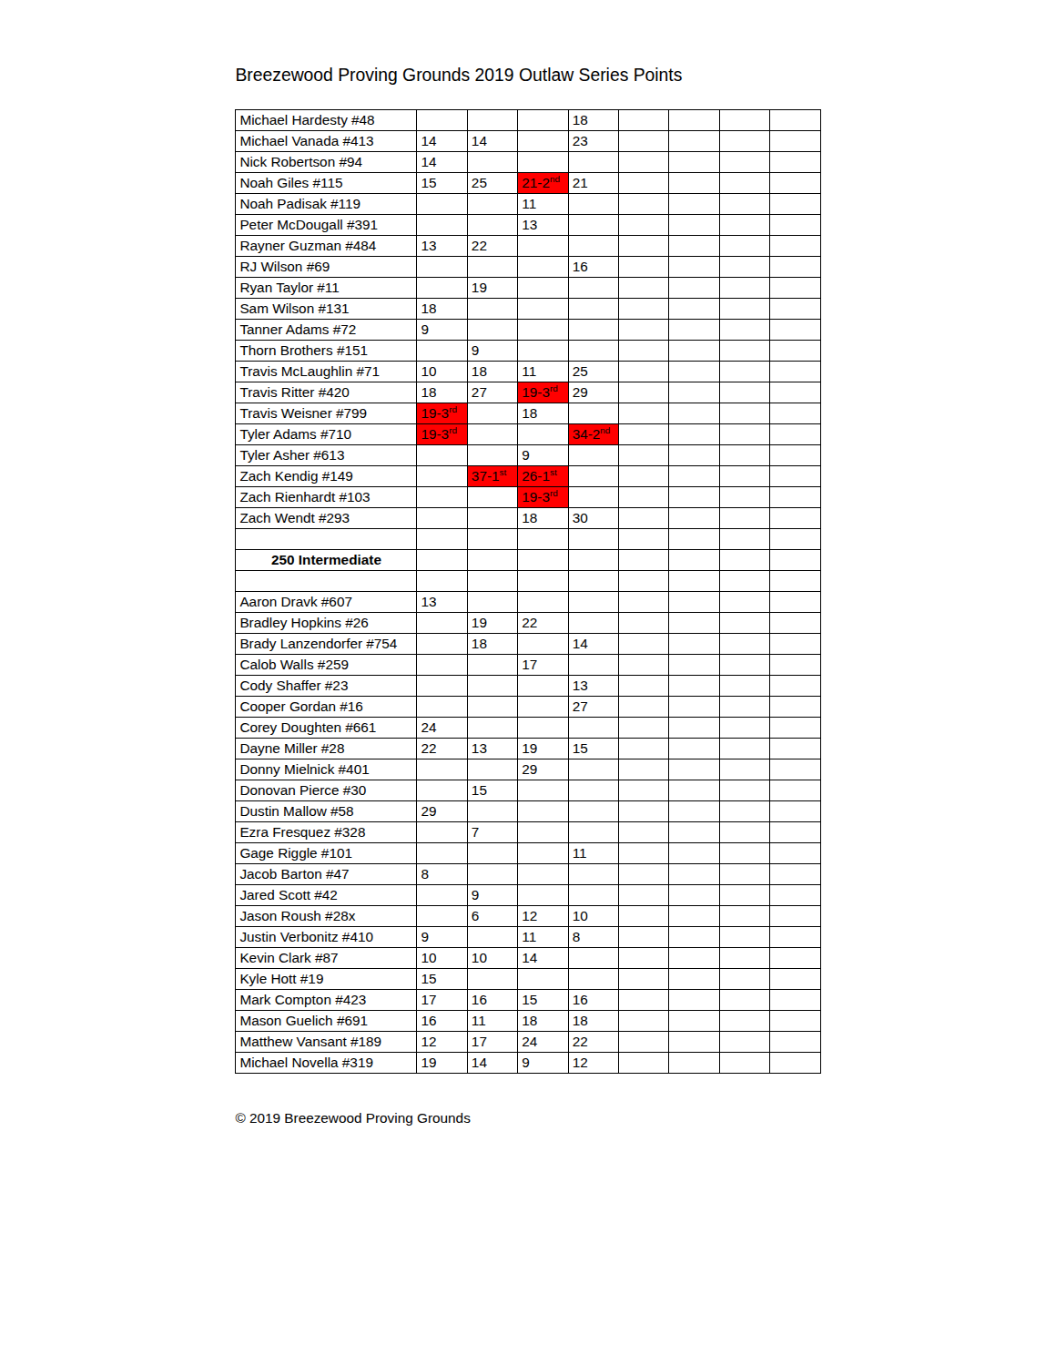Breezewood Proving Grounds 2019 Outlaw Series Points
| Michael Hardesty #48 | | | | 18 | | | | |
| Michael Vanada #413 | 14 | 14 | | 23 | | | | |
| Nick Robertson #94 | 14 | | | | | | | |
| Noah Giles #115 | 15 | 25 | 21-2 nd | 21 | | | | |
| Noah Padisak #119 | | | 11 | | | | | |
| Peter McDougall #391 | | | 13 | | | | | |
| Rayner Guzman #484 | 13 | 22 | | | | | | |
| RJ Wilson #69 | | | | 16 | | | | |
| Ryan Taylor #11 | | 19 | | | | | | |
| Sam Wilson #131 | 18 | | | | | | | |
| Tanner Adams #72 | 9 | | | | | | | |
| Thorn Brothers #151 | | 9 | | | | | | |
| Travis McLaughlin #71 | 10 | 18 | 11 | 25 | | | | |
| Travis Ritter #420 | 18 | 27 | 19-3 rd | 29 | | | | |
| Travis Weisner #799 | 19-3 rd | | 18 | | | | | |
| Tyler Adams #710 | 19-3 rd | | | 34-2 nd | | | | |
| Tyler Asher #613 | | | 9 | | | | | |
| Zach Kendig #149 | | 37-1 st | 26-1 st | | | | | |
| Zach Rienhardt #103 | | | 19-3 rd | | | | | |
| Zach Wendt #293 | | | 18 | 30 | | | | |
| 250 Intermediate | | | | | | | | |
| Aaron Dravk #607 | 13 | | | | | | | |
| Bradley Hopkins #26 | | 19 | 22 | | | | | |
| Brady Lanzendorfer #754 | | 18 | | 14 | | | | |
| Calob Walls #259 | | | 17 | | | | | |
| Cody Shaffer #23 | | | | 13 | | | | |
| Cooper Gordan #16 | | | | 27 | | | | |
| Corey Doughten #661 | 24 | | | | | | | |
| Dayne Miller #28 | 22 | 13 | 19 | 15 | | | | |
| Donny Mielnick #401 | | | 29 | | | | | |
| Donovan Pierce #30 | | 15 | | | | | | |
| Dustin Mallow #58 | 29 | | | | | | | |
| Ezra Fresquez #328 | | 7 | | | | | | |
| Gage Riggle #101 | | | | 11 | | | | |
| Jacob Barton #47 | 8 | | | | | | | |
| Jared Scott #42 | | 9 | | | | | | |
| Jason Roush #28x | | 6 | 12 | 10 | | | | |
| Justin Verbonitz #410 | 9 | | 11 | 8 | | | | |
| Kevin Clark #87 | 10 | 10 | 14 | | | | | |
| Kyle Hott #19 | 15 | | | | | | | |
| Mark Compton #423 | 17 | 16 | 15 | 16 | | | | |
| Mason Guelich #691 | 16 | 11 | 18 | 18 | | | | |
| Matthew Vansant #189 | 12 | 17 | 24 | 22 | | | | |
| Michael Novella #319 | 19 | 14 | 9 | 12 | | | | |
© 2019 Breezewood Proving Grounds